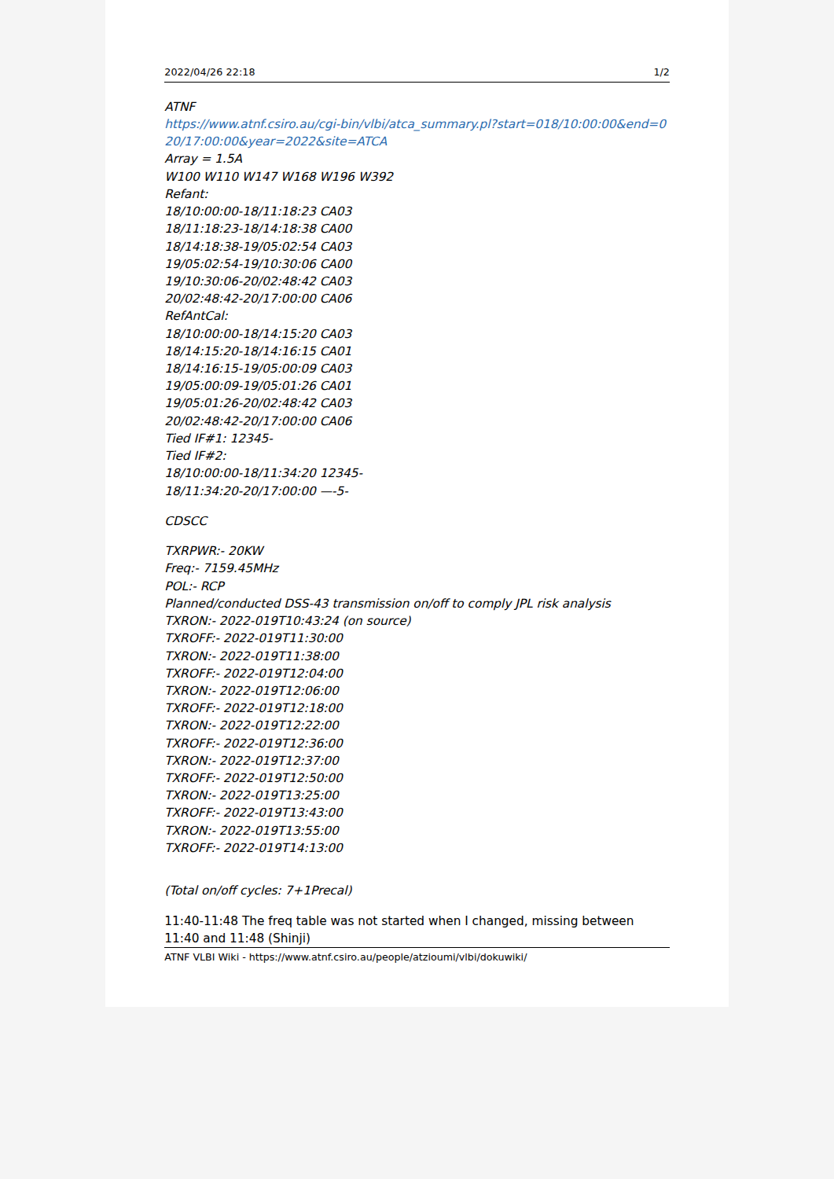2022/04/26 22:18 1/2
ATNF
https://www.atnf.csiro.au/cgi-bin/vlbi/atca_summary.pl?start=018/10:00:00&end=020/17:00:00&year=2022&site=ATCA
Array = 1.5A
W100 W110 W147 W168 W196 W392
Refant:
18/10:00:00-18/11:18:23 CA03
18/11:18:23-18/14:18:38 CA00
18/14:18:38-19/05:02:54 CA03
19/05:02:54-19/10:30:06 CA00
19/10:30:06-20/02:48:42 CA03
20/02:48:42-20/17:00:00 CA06
RefAntCal:
18/10:00:00-18/14:15:20 CA03
18/14:15:20-18/14:16:15 CA01
18/14:16:15-19/05:00:09 CA03
19/05:00:09-19/05:01:26 CA01
19/05:01:26-20/02:48:42 CA03
20/02:48:42-20/17:00:00 CA06
Tied IF#1: 12345-
Tied IF#2:
18/10:00:00-18/11:34:20 12345-
18/11:34:20-20/17:00:00 —-5-
CDSCC
TXRPWR:- 20KW
Freq:- 7159.45MHz
POL:- RCP
Planned/conducted DSS-43 transmission on/off to comply JPL risk analysis
TXRON:- 2022-019T10:43:24 (on source)
TXROFF:- 2022-019T11:30:00
TXRON:- 2022-019T11:38:00
TXROFF:- 2022-019T12:04:00
TXRON:- 2022-019T12:06:00
TXROFF:- 2022-019T12:18:00
TXRON:- 2022-019T12:22:00
TXROFF:- 2022-019T12:36:00
TXRON:- 2022-019T12:37:00
TXROFF:- 2022-019T12:50:00
TXRON:- 2022-019T13:25:00
TXROFF:- 2022-019T13:43:00
TXRON:- 2022-019T13:55:00
TXROFF:- 2022-019T14:13:00
(Total on/off cycles: 7+1Precal)
11:40-11:48 The freq table was not started when I changed, missing between 11:40 and 11:48 (Shinji)
ATNF VLBI Wiki - https://www.atnf.csiro.au/people/atzioumi/vlbi/dokuwiki/